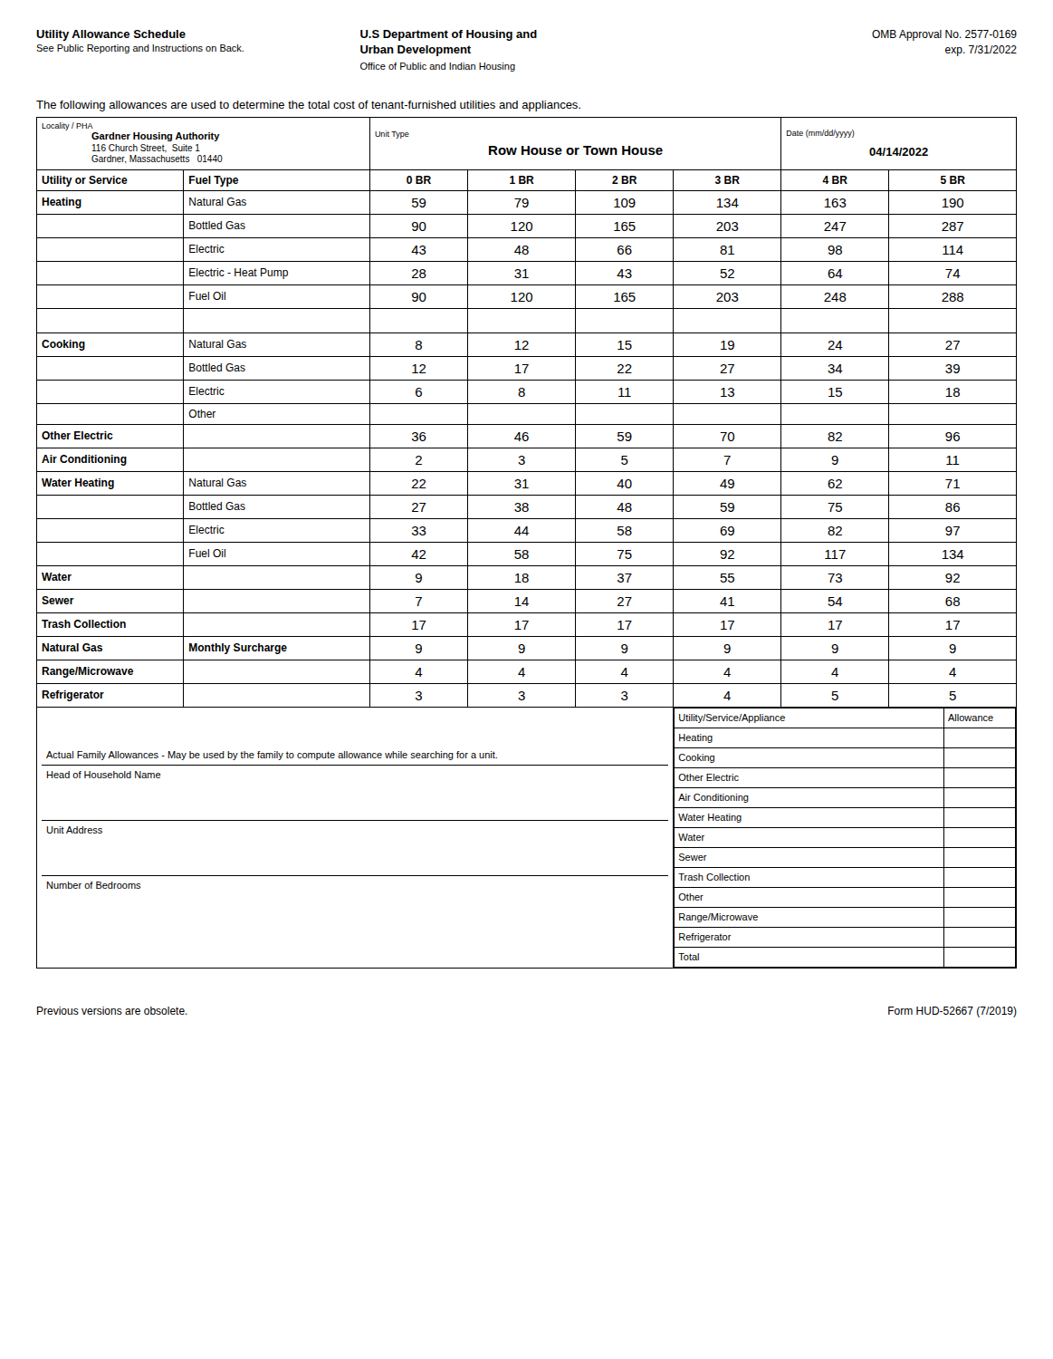Utility Allowance Schedule
See Public Reporting and Instructions on Back.
U.S Department of Housing and
Urban Development
Office of Public and Indian Housing
OMB Approval No. 2577-0169
exp. 7/31/2022
The following allowances are used to determine the total cost of tenant-furnished utilities and appliances.
| Locality / PHA Gardner Housing Authority 116 Church Street, Suite 1 Gardner, Massachusetts 01440 | Unit Type Row House or Town House | Date (mm/dd/yyyy) 04/14/2022 |
| Utility or Service | Fuel Type | 0 BR | 1 BR | 2 BR | 3 BR | 4 BR | 5 BR |
| Heating | Natural Gas | 59 | 79 | 109 | 134 | 163 | 190 |
| | Bottled Gas | 90 | 120 | 165 | 203 | 247 | 287 |
| | Electric | 43 | 48 | 66 | 81 | 98 | 114 |
| | Electric - Heat Pump | 28 | 31 | 43 | 52 | 64 | 74 |
| | Fuel Oil | 90 | 120 | 165 | 203 | 248 | 288 |
| Cooking | Natural Gas | 8 | 12 | 15 | 19 | 24 | 27 |
| | Bottled Gas | 12 | 17 | 22 | 27 | 34 | 39 |
| | Electric | 6 | 8 | 11 | 13 | 15 | 18 |
| | Other | | | | | | |
| Other Electric | | 36 | 46 | 59 | 70 | 82 | 96 |
| Air Conditioning | | 2 | 3 | 5 | 7 | 9 | 11 |
| Water Heating | Natural Gas | 22 | 31 | 40 | 49 | 62 | 71 |
| | Bottled Gas | 27 | 38 | 48 | 59 | 75 | 86 |
| | Electric | 33 | 44 | 58 | 69 | 82 | 97 |
| | Fuel Oil | 42 | 58 | 75 | 92 | 117 | 134 |
| Water | | 9 | 18 | 37 | 55 | 73 | 92 |
| Sewer | | 7 | 14 | 27 | 41 | 54 | 68 |
| Trash Collection | | 17 | 17 | 17 | 17 | 17 | 17 |
| Natural Gas | Monthly Surcharge | 9 | 9 | 9 | 9 | 9 | 9 |
| Range/Microwave | | 4 | 4 | 4 | 4 | 4 | 4 |
| Refrigerator | | 3 | 3 | 3 | 4 | 5 | 5 |
| Actual Family Allowances - May be used by the family to compute allowance while searching for a unit. Head of Household Name Unit Address Number of Bedrooms | / Utility/Service/Appliance / Allowance / / Heating / / / Cooking / / / Other Electric / / / Air Conditioning / / / Water Heating / / / Water / / / Sewer / / / Trash Collection / / / Other / / / Range/Microwave / / / Refrigerator / / / Total / / |
Previous versions are obsolete.
Form HUD-52667 (7/2019)